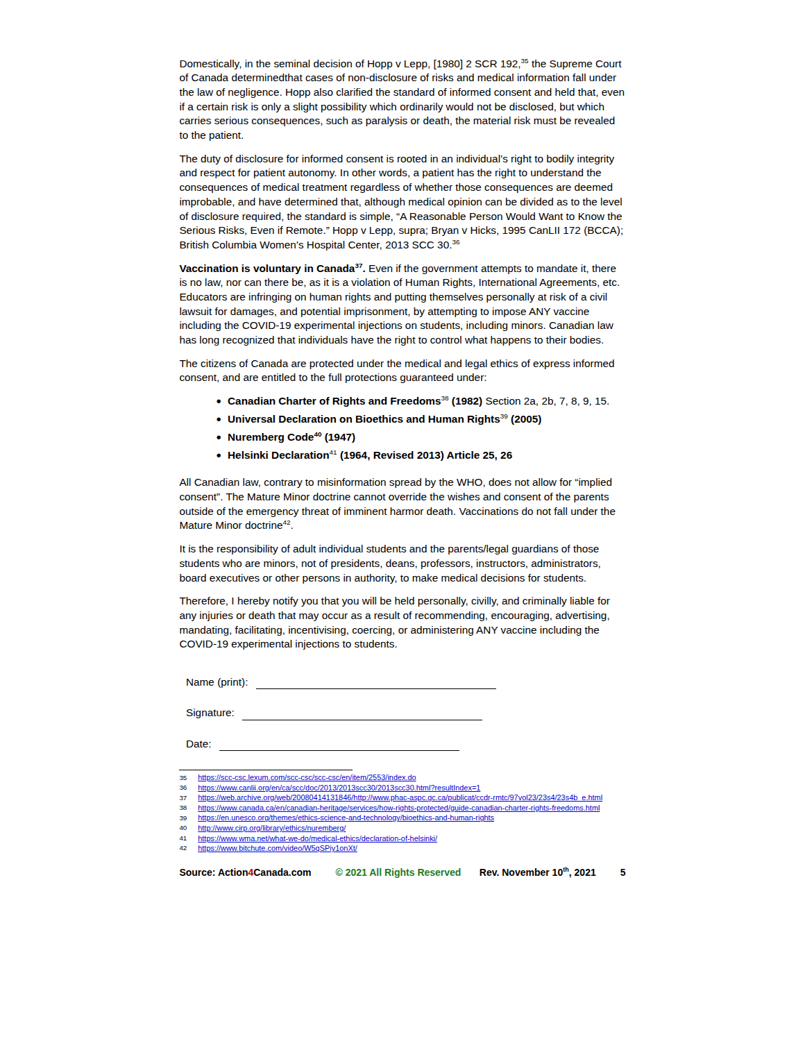Domestically, in the seminal decision of Hopp v Lepp, [1980] 2 SCR 192,35 the Supreme Court of Canada determinedthat cases of non-disclosure of risks and medical information fall under the law of negligence. Hopp also clarified the standard of informed consent and held that, even if a certain risk is only a slight possibility which ordinarily would not be disclosed, but which carries serious consequences, such as paralysis or death, the material risk must be revealed to the patient.
The duty of disclosure for informed consent is rooted in an individual’s right to bodily integrity and respect for patient autonomy. In other words, a patient has the right to understand the consequences of medical treatment regardless of whether those consequences are deemed improbable, and have determined that, although medical opinion can be divided as to the level of disclosure required, the standard is simple, “A Reasonable Person Would Want to Know the Serious Risks, Even if Remote.” Hopp v Lepp, supra; Bryan v Hicks, 1995 CanLII 172 (BCCA); British Columbia Women’s Hospital Center, 2013 SCC 30.36
Vaccination is voluntary in Canada37. Even if the government attempts to mandate it, there is no law, nor can there be, as it is a violation of Human Rights, International Agreements, etc. Educators are infringing on human rights and putting themselves personally at risk of a civil lawsuit for damages, and potential imprisonment, by attempting to impose ANY vaccine including the COVID-19 experimental injections on students, including minors. Canadian law has long recognized that individuals have the right to control what happens to their bodies.
The citizens of Canada are protected under the medical and legal ethics of express informed consent, and are entitled to the full protections guaranteed under:
Canadian Charter of Rights and Freedoms38 (1982) Section 2a, 2b, 7, 8, 9, 15.
Universal Declaration on Bioethics and Human Rights39 (2005)
Nuremberg Code40 (1947)
Helsinki Declaration41 (1964, Revised 2013) Article 25, 26
All Canadian law, contrary to misinformation spread by the WHO, does not allow for “implied consent”. The Mature Minor doctrine cannot override the wishes and consent of the parents outside of the emergency threat of imminent harmor death. Vaccinations do not fall under the Mature Minor doctrine42.
It is the responsibility of adult individual students and the parents/legal guardians of those students who are minors, not of presidents, deans, professors, instructors, administrators, board executives or other persons in authority, to make medical decisions for students.
Therefore, I hereby notify you that you will be held personally, civilly, and criminally liable for any injuries or death that may occur as a result of recommending, encouraging, advertising, mandating, facilitating, incentivising, coercing, or administering ANY vaccine including the COVID-19 experimental injections to students.
Name (print):
Signature:
Date:
35 https://scc-csc.lexum.com/scc-csc/scc-csc/en/item/2553/index.do
36 https://www.canlii.org/en/ca/scc/doc/2013/2013scc30/2013scc30.html?resultIndex=1
37 https://web.archive.org/web/20080414131846/http://www.phac-aspc.gc.ca/publicat/ccdr-rmtc/97vol23/23s4/23s4b_e.html
38 https://www.canada.ca/en/canadian-heritage/services/how-rights-protected/guide-canadian-charter-rights-freedoms.html
39 https://en.unesco.org/themes/ethics-science-and-technology/bioethics-and-human-rights
40 http://www.cirp.org/library/ethics/nuremberg/
41 https://www.wma.net/what-we-do/medical-ethics/declaration-of-helsinki/
42 https://www.bitchute.com/video/W5qSPiy1onXt/
Source: Action4 Canada.com © 2021 All Rights Reserved Rev. November 10th, 2021 5